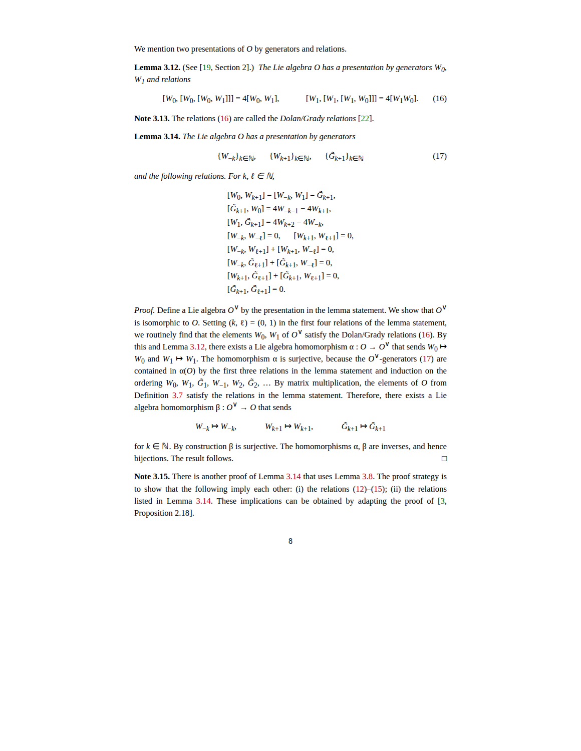We mention two presentations of O by generators and relations.
Lemma 3.12. (See [19, Section 2].) The Lie algebra O has a presentation by generators W0, W1 and relations
[W0, [W0, [W0, W1]]] = 4[W0, W1], [W1, [W1, [W1, W0]]] = 4[W1W0]. (16)
Note 3.13. The relations (16) are called the Dolan/Grady relations [22].
Lemma 3.14. The Lie algebra O has a presentation by generators
{W−k}k∈ℕ, {Wk+1}k∈ℕ, {G̃k+1}k∈ℕ (17)
and the following relations. For k, ℓ ∈ ℕ,
| [ W 0 , W k +1 ] = [ W − k , W 1 ] = G̃ k +1 , |
| [ G̃ k +1 , W 0 ] = 4 W − k −1 − 4 W k +1 , |
| [ W 1 , G̃ k +1 ] = 4 W k +2 − 4 W − k , |
| [ W − k , W −ℓ ] = 0, [ W k +1 , W ℓ+1 ] = 0, |
| [ W − k , W ℓ+1 ] + [ W k +1 , W −ℓ ] = 0, |
| [ W − k , G̃ ℓ+1 ] + [ G̃ k +1 , W −ℓ ] = 0, |
| [ W k +1 , G̃ ℓ+1 ] + [ G̃ k +1 , W ℓ+1 ] = 0, |
| [ G̃ k +1 , G̃ ℓ+1 ] = 0. |
Proof. Define a Lie algebra O∨ by the presentation in the lemma statement. We show that O∨ is isomorphic to O. Setting (k, ℓ) = (0, 1) in the first four relations of the lemma statement, we routinely find that the elements W0, W1 of O∨ satisfy the Dolan/Grady relations (16). By this and Lemma 3.12, there exists a Lie algebra homomorphism α : O → O∨ that sends W0 ↦ W0 and W1 ↦ W1. The homomorphism α is surjective, because the O∨-generators (17) are contained in α(O) by the first three relations in the lemma statement and induction on the ordering W0, W1, G̃1, W−1, W2, G̃2, … By matrix multiplication, the elements of O from Definition 3.7 satisfy the relations in the lemma statement. Therefore, there exists a Lie algebra homomorphism β : O∨ → O that sends
W−k ↦ W−k, Wk+1 ↦ Wk+1, G̃k+1 ↦ G̃k+1
for k ∈ ℕ. By construction β is surjective. The homomorphisms α, β are inverses, and hence bijections. The result follows.□
Note 3.15. There is another proof of Lemma 3.14 that uses Lemma 3.8. The proof strategy is to show that the following imply each other: (i) the relations (12)–(15); (ii) the relations listed in Lemma 3.14. These implications can be obtained by adapting the proof of [3, Proposition 2.18].
8